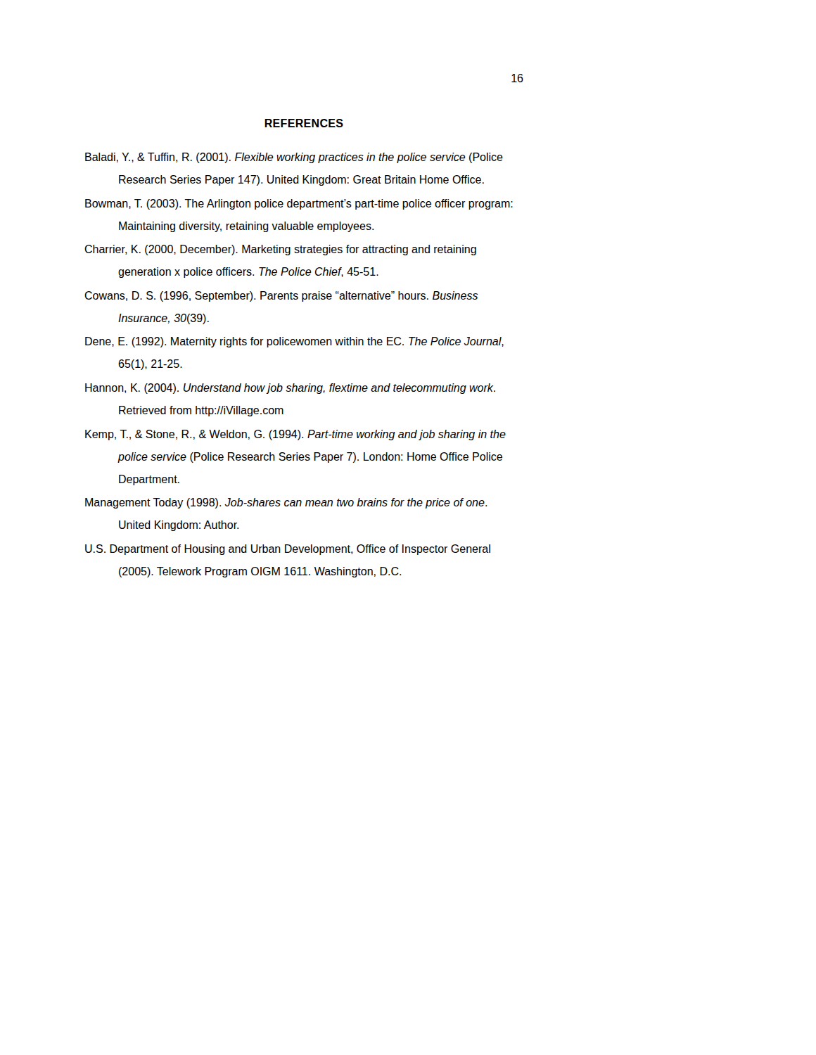16
REFERENCES
Baladi, Y., & Tuffin, R. (2001). Flexible working practices in the police service (Police Research Series Paper 147). United Kingdom: Great Britain Home Office.
Bowman, T. (2003). The Arlington police department’s part-time police officer program: Maintaining diversity, retaining valuable employees.
Charrier, K. (2000, December). Marketing strategies for attracting and retaining generation x police officers. The Police Chief, 45-51.
Cowans, D. S. (1996, September). Parents praise “alternative” hours. Business Insurance, 30(39).
Dene, E. (1992). Maternity rights for policewomen within the EC. The Police Journal, 65(1), 21-25.
Hannon, K. (2004). Understand how job sharing, flextime and telecommuting work. Retrieved from http://iVillage.com
Kemp, T., & Stone, R., & Weldon, G. (1994). Part-time working and job sharing in the police service (Police Research Series Paper 7). London: Home Office Police Department.
Management Today (1998). Job-shares can mean two brains for the price of one. United Kingdom: Author.
U.S. Department of Housing and Urban Development, Office of Inspector General (2005). Telework Program OIGM 1611. Washington, D.C.